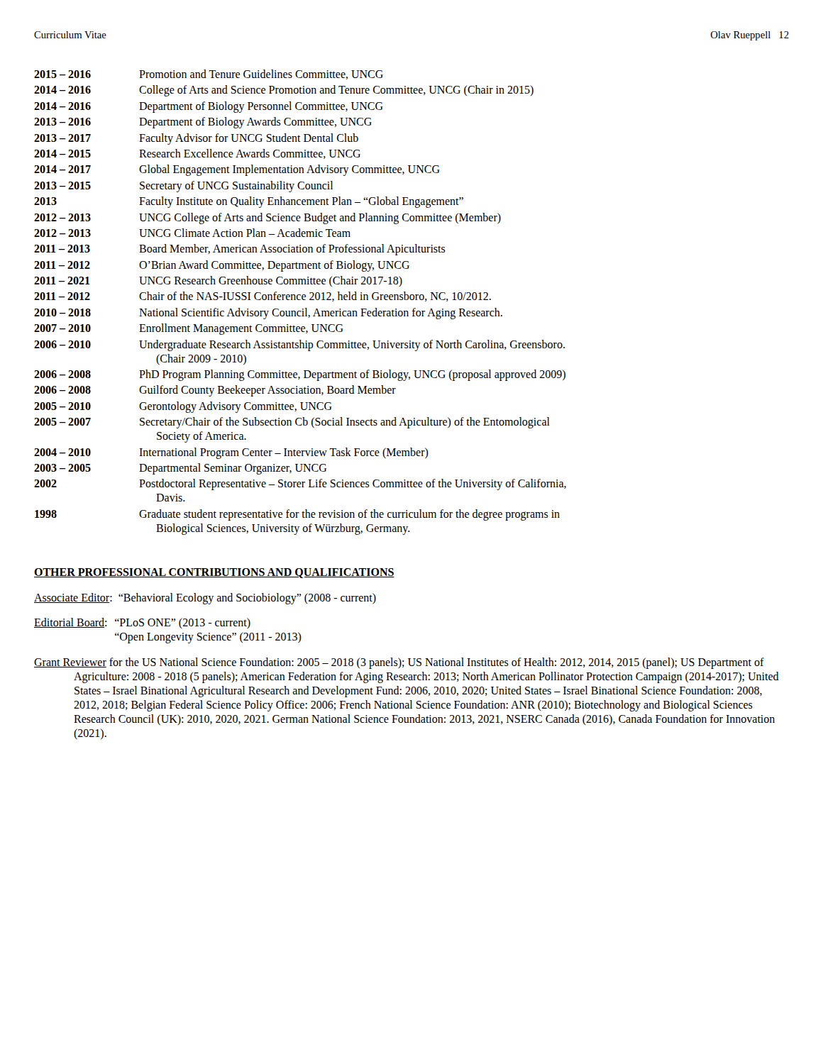Curriculum Vitae
Olav Rueppell 12
| 2015 – 2016 | Promotion and Tenure Guidelines Committee, UNCG |
| 2014 – 2016 | College of Arts and Science Promotion and Tenure Committee, UNCG (Chair in 2015) |
| 2014 – 2016 | Department of Biology Personnel Committee, UNCG |
| 2013 – 2016 | Department of Biology Awards Committee, UNCG |
| 2013 – 2017 | Faculty Advisor for UNCG Student Dental Club |
| 2014 – 2015 | Research Excellence Awards Committee, UNCG |
| 2014 – 2017 | Global Engagement Implementation Advisory Committee, UNCG |
| 2013 – 2015 | Secretary of UNCG Sustainability Council |
| 2013 | Faculty Institute on Quality Enhancement Plan – “Global Engagement” |
| 2012 – 2013 | UNCG College of Arts and Science Budget and Planning Committee (Member) |
| 2012 – 2013 | UNCG Climate Action Plan – Academic Team |
| 2011 – 2013 | Board Member, American Association of Professional Apiculturists |
| 2011 – 2012 | O’Brian Award Committee, Department of Biology, UNCG |
| 2011 – 2021 | UNCG Research Greenhouse Committee (Chair 2017-18) |
| 2011 – 2012 | Chair of the NAS-IUSSI Conference 2012, held in Greensboro, NC, 10/2012. |
| 2010 – 2018 | National Scientific Advisory Council, American Federation for Aging Research. |
| 2007 – 2010 | Enrollment Management Committee, UNCG |
| 2006 – 2010 | Undergraduate Research Assistantship Committee, University of North Carolina, Greensboro. (Chair 2009 - 2010) |
| 2006 – 2008 | PhD Program Planning Committee, Department of Biology, UNCG (proposal approved 2009) |
| 2006 – 2008 | Guilford County Beekeeper Association, Board Member |
| 2005 – 2010 | Gerontology Advisory Committee, UNCG |
| 2005 – 2007 | Secretary/Chair of the Subsection Cb (Social Insects and Apiculture) of the Entomological Society of America. |
| 2004 – 2010 | International Program Center – Interview Task Force (Member) |
| 2003 – 2005 | Departmental Seminar Organizer, UNCG |
| 2002 | Postdoctoral Representative – Storer Life Sciences Committee of the University of California, Davis. |
| 1998 | Graduate student representative for the revision of the curriculum for the degree programs in Biological Sciences, University of Würzburg, Germany. |
OTHER PROFESSIONAL CONTRIBUTIONS AND QUALIFICATIONS
Associate Editor: “Behavioral Ecology and Sociobiology” (2008 - current)
Editorial Board:
“PLoS ONE” (2013 - current)
“Open Longevity Science” (2011 - 2013)
Grant Reviewer for the US National Science Foundation: 2005 – 2018 (3 panels); US National Institutes of Health: 2012, 2014, 2015 (panel); US Department of Agriculture: 2008 - 2018 (5 panels); American Federation for Aging Research: 2013; North American Pollinator Protection Campaign (2014-2017); United States – Israel Binational Agricultural Research and Development Fund: 2006, 2010, 2020; United States – Israel Binational Science Foundation: 2008, 2012, 2018; Belgian Federal Science Policy Office: 2006; French National Science Foundation: ANR (2010); Biotechnology and Biological Sciences Research Council (UK): 2010, 2020, 2021. German National Science Foundation: 2013, 2021, NSERC Canada (2016), Canada Foundation for Innovation (2021).